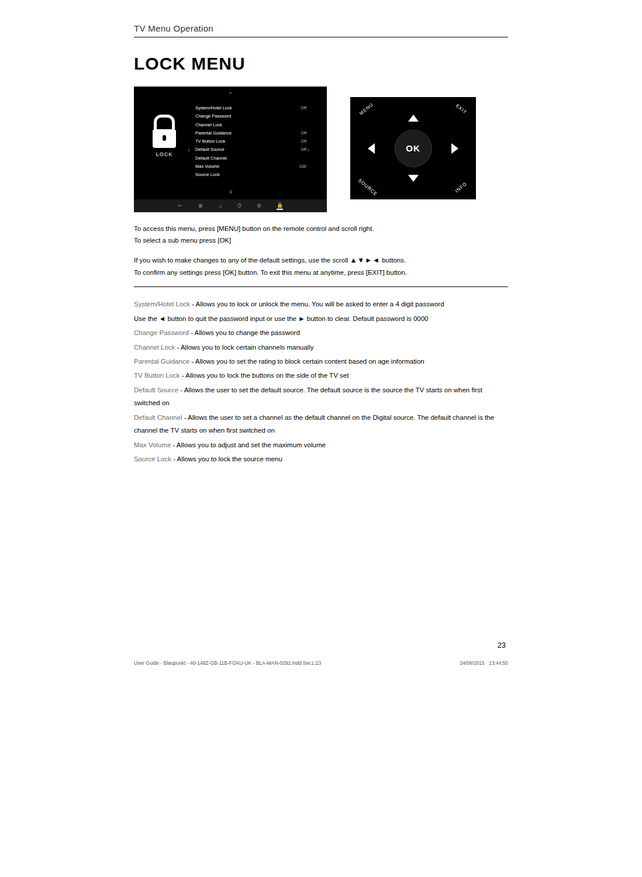TV Menu Operation
LOCK MENU
^
‹
›
∨
LOCK
System/Hotel Lock Off
Change Password
Channel Lock
Parental Guidance Off
TV Button Lock Off
Default Source Off
Default Channel
Max Volume 100
Source Lock
✂ 🖥 ♫ ⏱ ⚙ 🔒
MENU EXIT SOURCE INFO
OK
To access this menu, press [MENU] button on the remote control and scroll right.
To select a sub menu press [OK]
If you wish to make changes to any of the default settings, use the scroll ▲▼►◄ buttons.
To confirm any settings press [OK] button. To exit this menu at anytime, press [EXIT] button.
System/Hotel Lock - Allows you to lock or unlock the menu. You will be asked to enter a 4 digit password
Use the ◄ button to quit the password input or use the ► button to clear. Default password is 0000
Change Password - Allows you to change the password
Channel Lock - Allows you to lock certain channels manually
Parental Guidance - Allows you to set the rating to block certain content based on age information
TV Button Lock - Allows you to lock the buttons on the side of the TV set
Default Source - Allows the user to set the default source. The default source is the source the TV starts on when first switched on
Default Channel - Allows the user to set a channel as the default channel on the Digital source. The default channel is the channel the TV starts on when first switched on
Max Volume - Allows you to adjust and set the maximum volume
Source Lock - Allows you to lock the source menu
23
User Guide - Blaupunkt - 40-148Z-GB-11B-FGKU-UK - BLA-MAN-0292.indd Sec1:23 24/08/2015 13:44:50